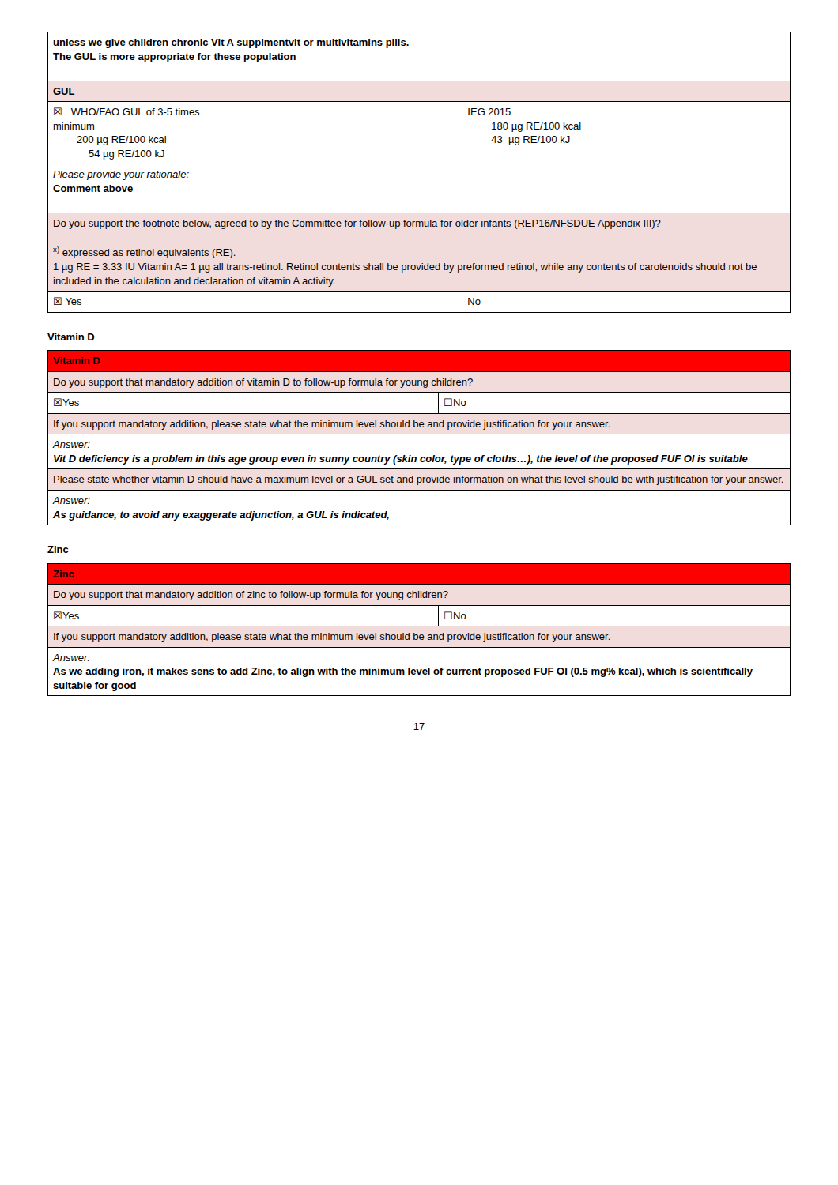| unless we give children chronic Vit A supplmentvit or multivitamins pills. The GUL is more appropriate for these population |
| GUL |
| ☒ WHO/FAO GUL of 3-5 times minimum 200 µg RE/100 kcal 54 µg RE/100 kJ | IEG 2015 180 µg RE/100 kcal 43 µg RE/100 kJ |
| Please provide your rationale: Comment above |
| Do you support the footnote below, agreed to by the Committee for follow-up formula for older infants (REP16/NFSDUE Appendix III)? x) expressed as retinol equivalents (RE). 1 µg RE = 3.33 IU Vitamin A= 1 µg all trans-retinol. Retinol contents shall be provided by preformed retinol, while any contents of carotenoids should not be included in the calculation and declaration of vitamin A activity. |
| ☒ Yes | No |
Vitamin D
| Vitamin D |
| Do you support that mandatory addition of vitamin D to follow-up formula for young children? |
| ☒Yes | ☐No |
| If you support mandatory addition, please state what the minimum level should be and provide justification for your answer. |
| Answer: Vit D deficiency is a problem in this age group even in sunny country (skin color, type of cloths…), the level of the proposed FUF OI is suitable |
| Please state whether vitamin D should have a maximum level or a GUL set and provide information on what this level should be with justification for your answer. |
| Answer: As guidance, to avoid any exaggerate adjunction, a GUL is indicated, |
Zinc
| Zinc |
| Do you support that mandatory addition of zinc to follow-up formula for young children? |
| ☒Yes | ☐No |
| If you support mandatory addition, please state what the minimum level should be and provide justification for your answer. |
| Answer: As we adding iron, it makes sens to add Zinc, to align with the minimum level of current proposed FUF OI (0.5 mg% kcal), which is scientifically suitable for good |
17